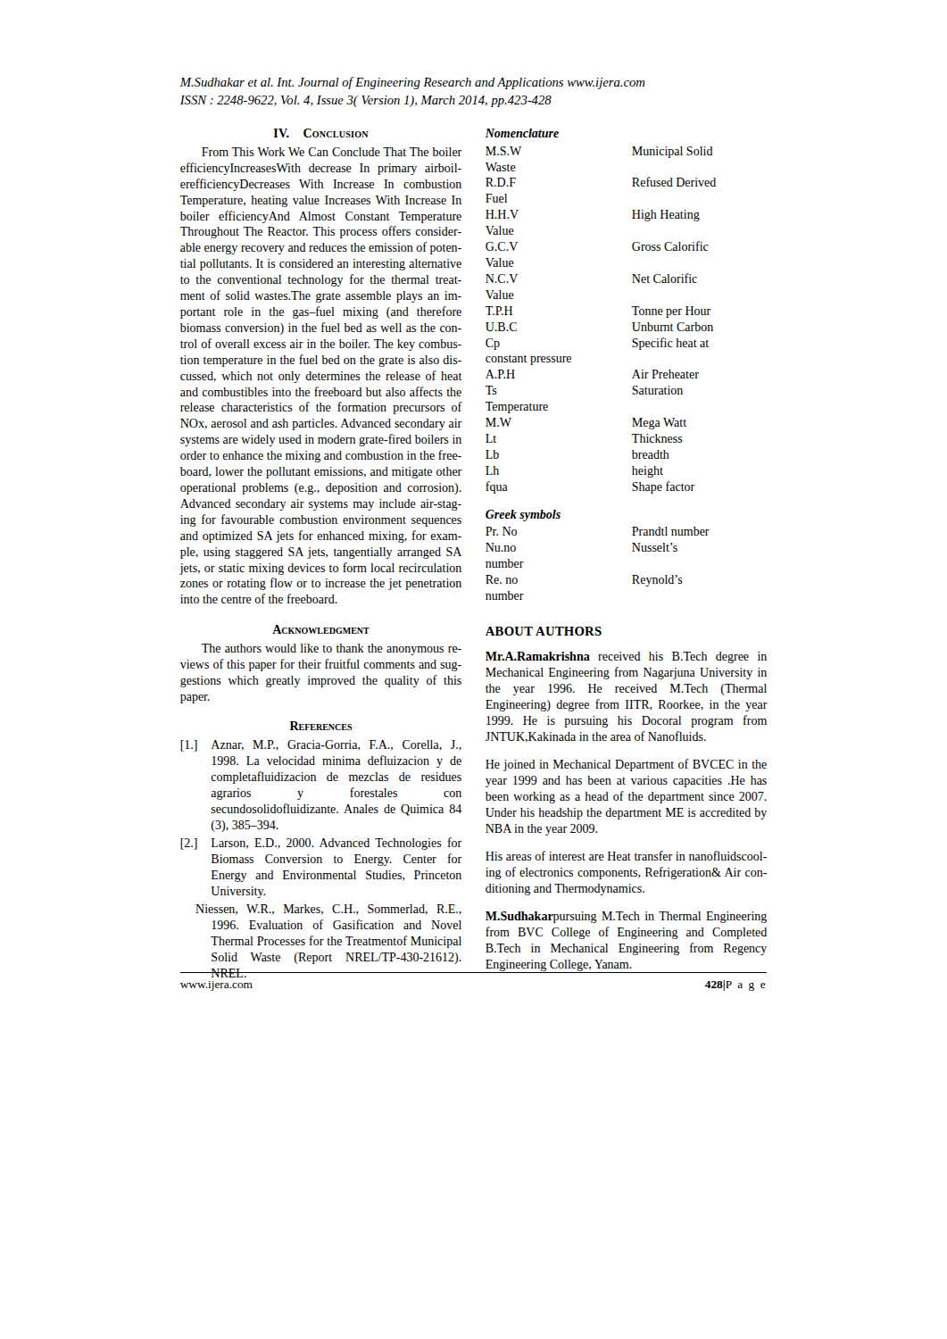M.Sudhakar et al. Int. Journal of Engineering Research and Applications www.ijera.com ISSN : 2248-9622, Vol. 4, Issue 3( Version 1), March 2014, pp.423-428
IV. Conclusion
From This Work We Can Conclude That The boiler efficiencyIncreasesWith decrease In primary airboilerefficiencyDecreases With Increase In combustion Temperature, heating value Increases With Increase In boiler efficiencyAnd Almost Constant Temperature Throughout The Reactor. This process offers considerable energy recovery and reduces the emission of potential pollutants. It is considered an interesting alternative to the conventional technology for the thermal treatment of solid wastes.The grate assemble plays an important role in the gas–fuel mixing (and therefore biomass conversion) in the fuel bed as well as the control of overall excess air in the boiler. The key combustion temperature in the fuel bed on the grate is also discussed, which not only determines the release of heat and combustibles into the freeboard but also affects the release characteristics of the formation precursors of NOx, aerosol and ash particles. Advanced secondary air systems are widely used in modern grate-fired boilers in order to enhance the mixing and combustion in the freeboard, lower the pollutant emissions, and mitigate other operational problems (e.g., deposition and corrosion). Advanced secondary air systems may include air-staging for favourable combustion environment sequences and optimized SA jets for enhanced mixing, for example, using staggered SA jets, tangentially arranged SA jets, or static mixing devices to form local recirculation zones or rotating flow or to increase the jet penetration into the centre of the freeboard.
Acknowledgment
The authors would like to thank the anonymous reviews of this paper for their fruitful comments and suggestions which greatly improved the quality of this paper.
References
[1.] Aznar, M.P., Gracia-Gorria, F.A., Corella, J., 1998. La velocidad minima defluizacion y de completafluidizacion de mezclas de residues agrarios y forestales con secundosolidofluidizante. Anales de Quimica 84 (3), 385–394.
[2.] Larson, E.D., 2000. Advanced Technologies for Biomass Conversion to Energy. Center for Energy and Environmental Studies, Princeton University.
Niessen, W.R., Markes, C.H., Sommerlad, R.E., 1996. Evaluation of Gasification and Novel Thermal Processes for the Treatmentof Municipal Solid Waste (Report NREL/TP-430-21612). NREL.
Nomenclature
| M.S.W | Municipal Solid |
| Waste | |
| R.D.F | Refused Derived |
| Fuel | |
| H.H.V | High Heating |
| Value | |
| G.C.V | Gross Calorific |
| Value | |
| N.C.V | Net Calorific |
| Value | |
| T.P.H | Tonne per Hour |
| U.B.C | Unburnt Carbon |
| Cp | Specific heat at |
| constant pressure | |
| A.P.H | Air Preheater |
| Ts | Saturation |
| Temperature | |
| M.W | Mega Watt |
| Lt | Thickness |
| Lb | breadth |
| Lh | height |
| fqua | Shape factor |
Greek symbols
| Pr. No | Prandtl number |
| Nu.no | Nusselt’s |
| number | |
| Re. no | Reynold’s |
| number | |
ABOUT AUTHORS
Mr.A.Ramakrishna received his B.Tech degree in Mechanical Engineering from Nagarjuna University in the year 1996. He received M.Tech (Thermal Engineering) degree from IITR, Roorkee, in the year 1999. He is pursuing his Docoral program from JNTUK,Kakinada in the area of Nanofluids.
He joined in Mechanical Department of BVCEC in the year 1999 and has been at various capacities .He has been working as a head of the department since 2007. Under his headship the department ME is accredited by NBA in the year 2009.
His areas of interest are Heat transfer in nanofluidscooling of electronics components, Refrigeration& Air conditioning and Thermodynamics.
M.Sudhakarpursuing M.Tech in Thermal Engineering from BVC College of Engineering and Completed B.Tech in Mechanical Engineering from Regency Engineering College, Yanam.
www.ijera.com 428|P a g e